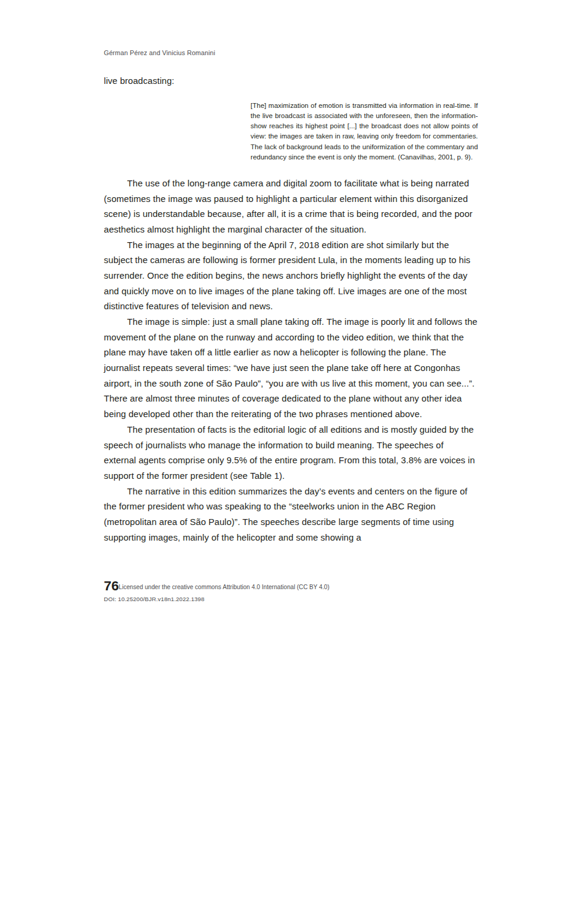Gérman Pérez and Vinicius Romanini
live broadcasting:
[The] maximization of emotion is transmitted via information in real-time. If the live broadcast is associated with the unforeseen, then the information-show reaches its highest point [...] the broadcast does not allow points of view: the images are taken in raw, leaving only freedom for commentaries. The lack of background leads to the uniformization of the commentary and redundancy since the event is only the moment. (Canavilhas, 2001, p. 9).
The use of the long-range camera and digital zoom to facilitate what is being narrated (sometimes the image was paused to highlight a particular element within this disorganized scene) is understandable because, after all, it is a crime that is being recorded, and the poor aesthetics almost highlight the marginal character of the situation.
The images at the beginning of the April 7, 2018 edition are shot similarly but the subject the cameras are following is former president Lula, in the moments leading up to his surrender. Once the edition begins, the news anchors briefly highlight the events of the day and quickly move on to live images of the plane taking off. Live images are one of the most distinctive features of television and news.
The image is simple: just a small plane taking off. The image is poorly lit and follows the movement of the plane on the runway and according to the video edition, we think that the plane may have taken off a little earlier as now a helicopter is following the plane. The journalist repeats several times: “we have just seen the plane take off here at Congonhas airport, in the south zone of São Paulo”, “you are with us live at this moment, you can see...”. There are almost three minutes of coverage dedicated to the plane without any other idea being developed other than the reiterating of the two phrases mentioned above.
The presentation of facts is the editorial logic of all editions and is mostly guided by the speech of journalists who manage the information to build meaning. The speeches of external agents comprise only 9.5% of the entire program. From this total, 3.8% are voices in support of the former president (see Table 1).
The narrative in this edition summarizes the day’s events and centers on the figure of the former president who was speaking to the “steelworks union in the ABC Region (metropolitan area of São Paulo)”. The speeches describe large segments of time using supporting images, mainly of the helicopter and some showing a
76 Licensed under the creative commons Attribution 4.0 International (CC BY 4.0) DOI: 10.25200/BJR.v18n1.2022.1398